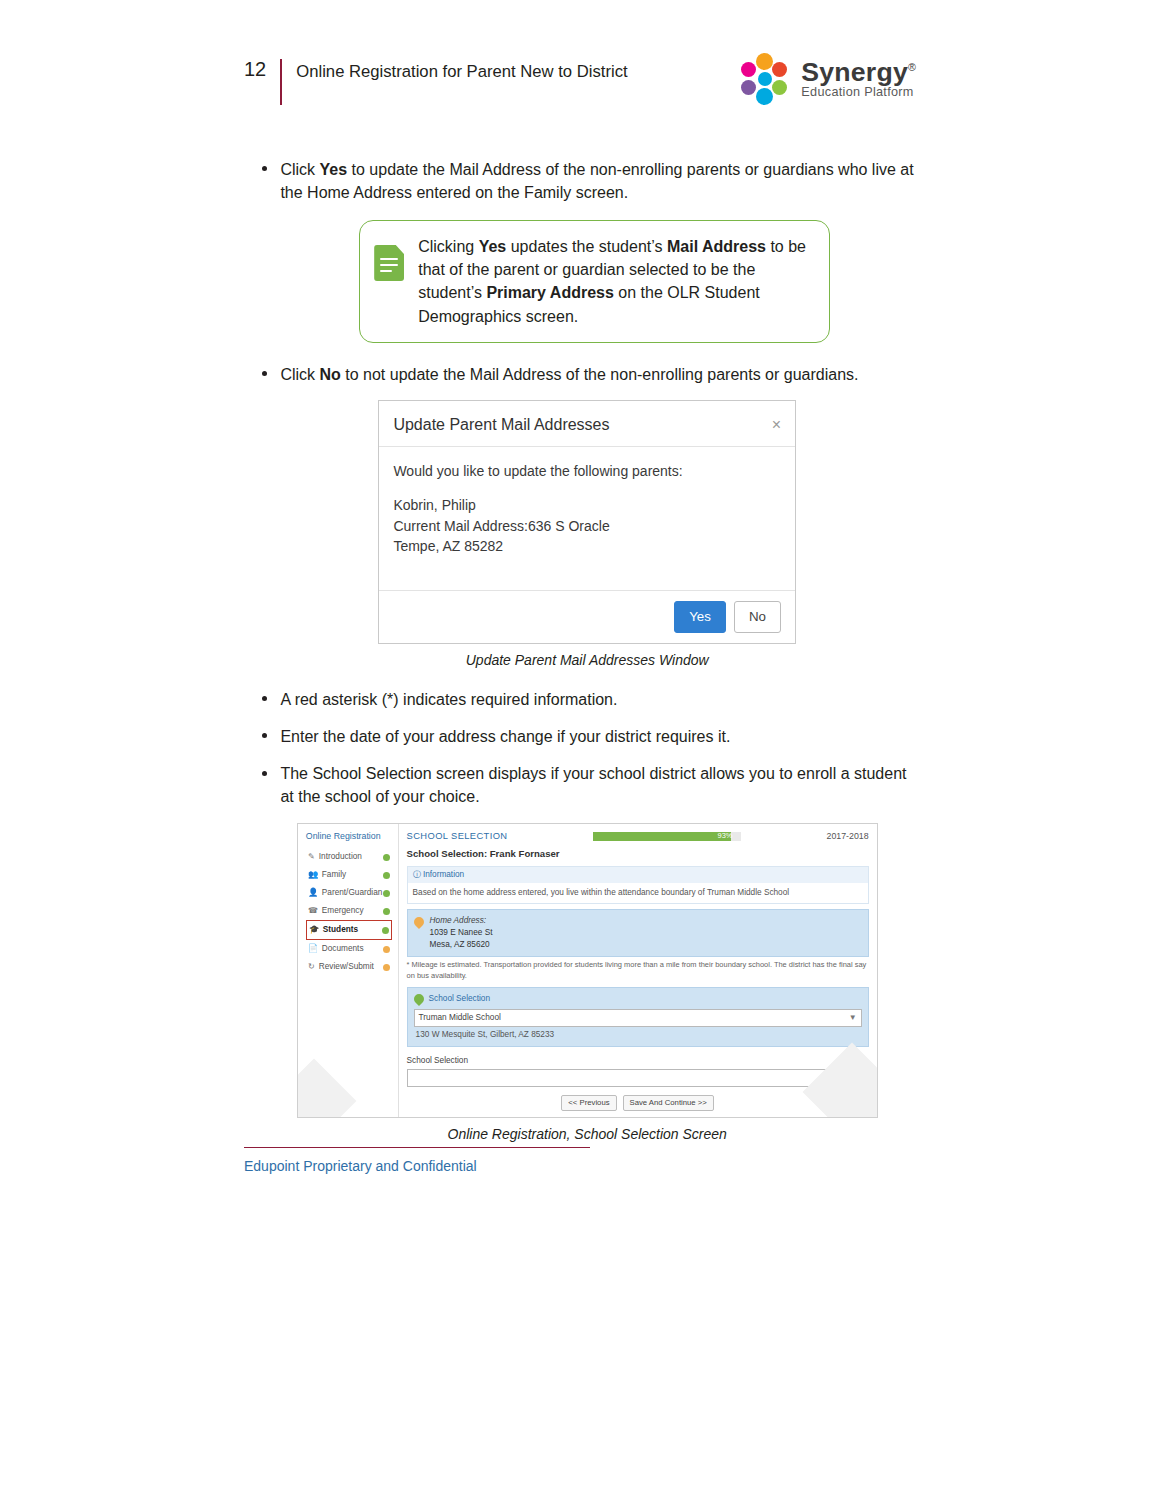12
Online Registration for Parent New to District
Synergy®
Education Platform
Click Yes to update the Mail Address of the non-enrolling parents or guardians who live at the Home Address entered on the Family screen.
Clicking Yes updates the student’s Mail Address to be that of the parent or guardian selected to be the student’s Primary Address on the OLR Student Demographics screen.
Click No to not update the Mail Address of the non-enrolling parents or guardians.
Update Parent Mail Addresses
×
Would you like to update the following parents:
Kobrin, Philip
Current Mail Address:636 S Oracle
Tempe, AZ 85282
Yes No
Update Parent Mail Addresses Window
A red asterisk (*) indicates required information.
Enter the date of your address change if your district requires it.
The School Selection screen displays if your school district allows you to enroll a student at the school of your choice.
Online Registration
✎Introduction
👥Family
👤Parent/Guardian
☎Emergency
🎓Students
📄Documents
↻Review/Submit
SCHOOL SELECTION
93%
2017-2018
School Selection: Frank Fornaser
ⓘ Information
Based on the home address entered, you live within the attendance boundary of Truman Middle School
Home Address:
1039 E Nanee St
Mesa, AZ 85620
* Mileage is estimated. Transportation provided for students living more than a mile from their boundary school. The district has the final say on bus availability.
School Selection
Truman Middle School▼
130 W Mesquite St, Gilbert, AZ 85233
School Selection
▼
<< Previous Save And Continue >>
Online Registration, School Selection Screen
Edupoint Proprietary and Confidential